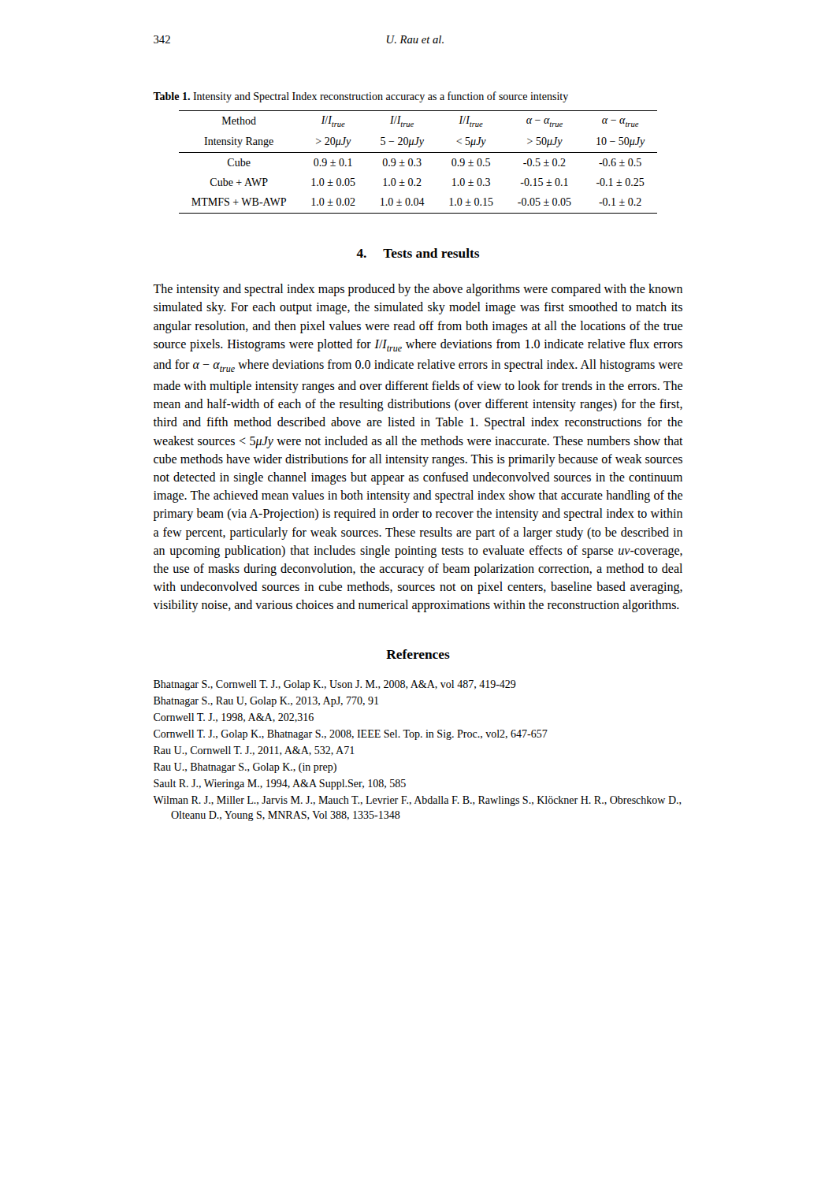342 U. Rau et al.
Table 1. Intensity and Spectral Index reconstruction accuracy as a function of source intensity
| Method | I / I true | I / I true | I / I true | α − α true | α − α true |
| --- | --- | --- | --- | --- | --- |
| Intensity Range | > 20 μJy | 5 − 20 μJy | < 5 μJy | > 50 μJy | 10 − 50 μJy |
| Cube | 0.9 ± 0.1 | 0.9 ± 0.3 | 0.9 ± 0.5 | -0.5 ± 0.2 | -0.6 ± 0.5 |
| Cube + AWP | 1.0 ± 0.05 | 1.0 ± 0.2 | 1.0 ± 0.3 | -0.15 ± 0.1 | -0.1 ± 0.25 |
| MTMFS + WB-AWP | 1.0 ± 0.02 | 1.0 ± 0.04 | 1.0 ± 0.15 | -0.05 ± 0.05 | -0.1 ± 0.2 |
4. Tests and results
The intensity and spectral index maps produced by the above algorithms were compared with the known simulated sky. For each output image, the simulated sky model image was first smoothed to match its angular resolution, and then pixel values were read off from both images at all the locations of the true source pixels. Histograms were plotted for I/Itrue where deviations from 1.0 indicate relative flux errors and for α − αtrue where deviations from 0.0 indicate relative errors in spectral index. All histograms were made with multiple intensity ranges and over different fields of view to look for trends in the errors. The mean and half-width of each of the resulting distributions (over different intensity ranges) for the first, third and fifth method described above are listed in Table 1. Spectral index reconstructions for the weakest sources < 5μJy were not included as all the methods were inaccurate. These numbers show that cube methods have wider distributions for all intensity ranges. This is primarily because of weak sources not detected in single channel images but appear as confused undeconvolved sources in the continuum image. The achieved mean values in both intensity and spectral index show that accurate handling of the primary beam (via A-Projection) is required in order to recover the intensity and spectral index to within a few percent, particularly for weak sources. These results are part of a larger study (to be described in an upcoming publication) that includes single pointing tests to evaluate effects of sparse uv-coverage, the use of masks during deconvolution, the accuracy of beam polarization correction, a method to deal with undeconvolved sources in cube methods, sources not on pixel centers, baseline based averaging, visibility noise, and various choices and numerical approximations within the reconstruction algorithms.
References
Bhatnagar S., Cornwell T. J., Golap K., Uson J. M., 2008, A&A, vol 487, 419-429
Bhatnagar S., Rau U, Golap K., 2013, ApJ, 770, 91
Cornwell T. J., 1998, A&A, 202,316
Cornwell T. J., Golap K., Bhatnagar S., 2008, IEEE Sel. Top. in Sig. Proc., vol2, 647-657
Rau U., Cornwell T. J., 2011, A&A, 532, A71
Rau U., Bhatnagar S., Golap K., (in prep)
Sault R. J., Wieringa M., 1994, A&A Suppl.Ser, 108, 585
Wilman R. J., Miller L., Jarvis M. J., Mauch T., Levrier F., Abdalla F. B., Rawlings S., Klöckner H. R., Obreschkow D., Olteanu D., Young S, MNRAS, Vol 388, 1335-1348